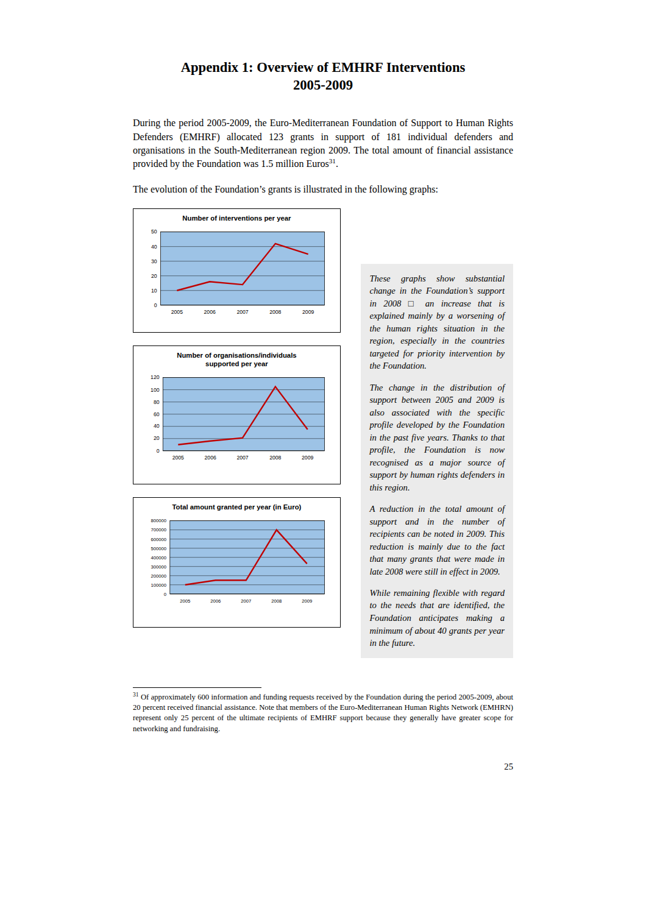Appendix 1: Overview of EMHRF Interventions
2005-2009
During the period 2005-2009, the Euro-Mediterranean Foundation of Support to Human Rights Defenders (EMHRF) allocated 123 grants in support of 181 individual defenders and organisations in the South-Mediterranean region 2009. The total amount of financial assistance provided by the Foundation was 1.5 million Euros31.
The evolution of the Foundation’s grants is illustrated in the following graphs:
Number of interventions per year
50 40 30 20 10 0 2005 2006 2007 2008 2009
Number of organisations/individuals
supported per year
120 100 80 60 40 20 0 2005 2006 2007 2008 2009
Total amount granted per year (in Euro)
800000 700000 600000 500000 400000 300000 200000 100000 0 2005 2006 2007 2008 2009
These graphs show substantial change in the Foundation’s support in 2008 □ an increase that is explained mainly by a worsening of the human rights situation in the region, especially in the countries targeted for priority intervention by the Foundation.
The change in the distribution of support between 2005 and 2009 is also associated with the specific profile developed by the Foundation in the past five years. Thanks to that profile, the Foundation is now recognised as a major source of support by human rights defenders in this region.
A reduction in the total amount of support and in the number of recipients can be noted in 2009. This reduction is mainly due to the fact that many grants that were made in late 2008 were still in effect in 2009.
While remaining flexible with regard to the needs that are identified, the Foundation anticipates making a minimum of about 40 grants per year in the future.
31 Of approximately 600 information and funding requests received by the Foundation during the period 2005-2009, about 20 percent received financial assistance. Note that members of the Euro-Mediterranean Human Rights Network (EMHRN) represent only 25 percent of the ultimate recipients of EMHRF support because they generally have greater scope for networking and fundraising.
25